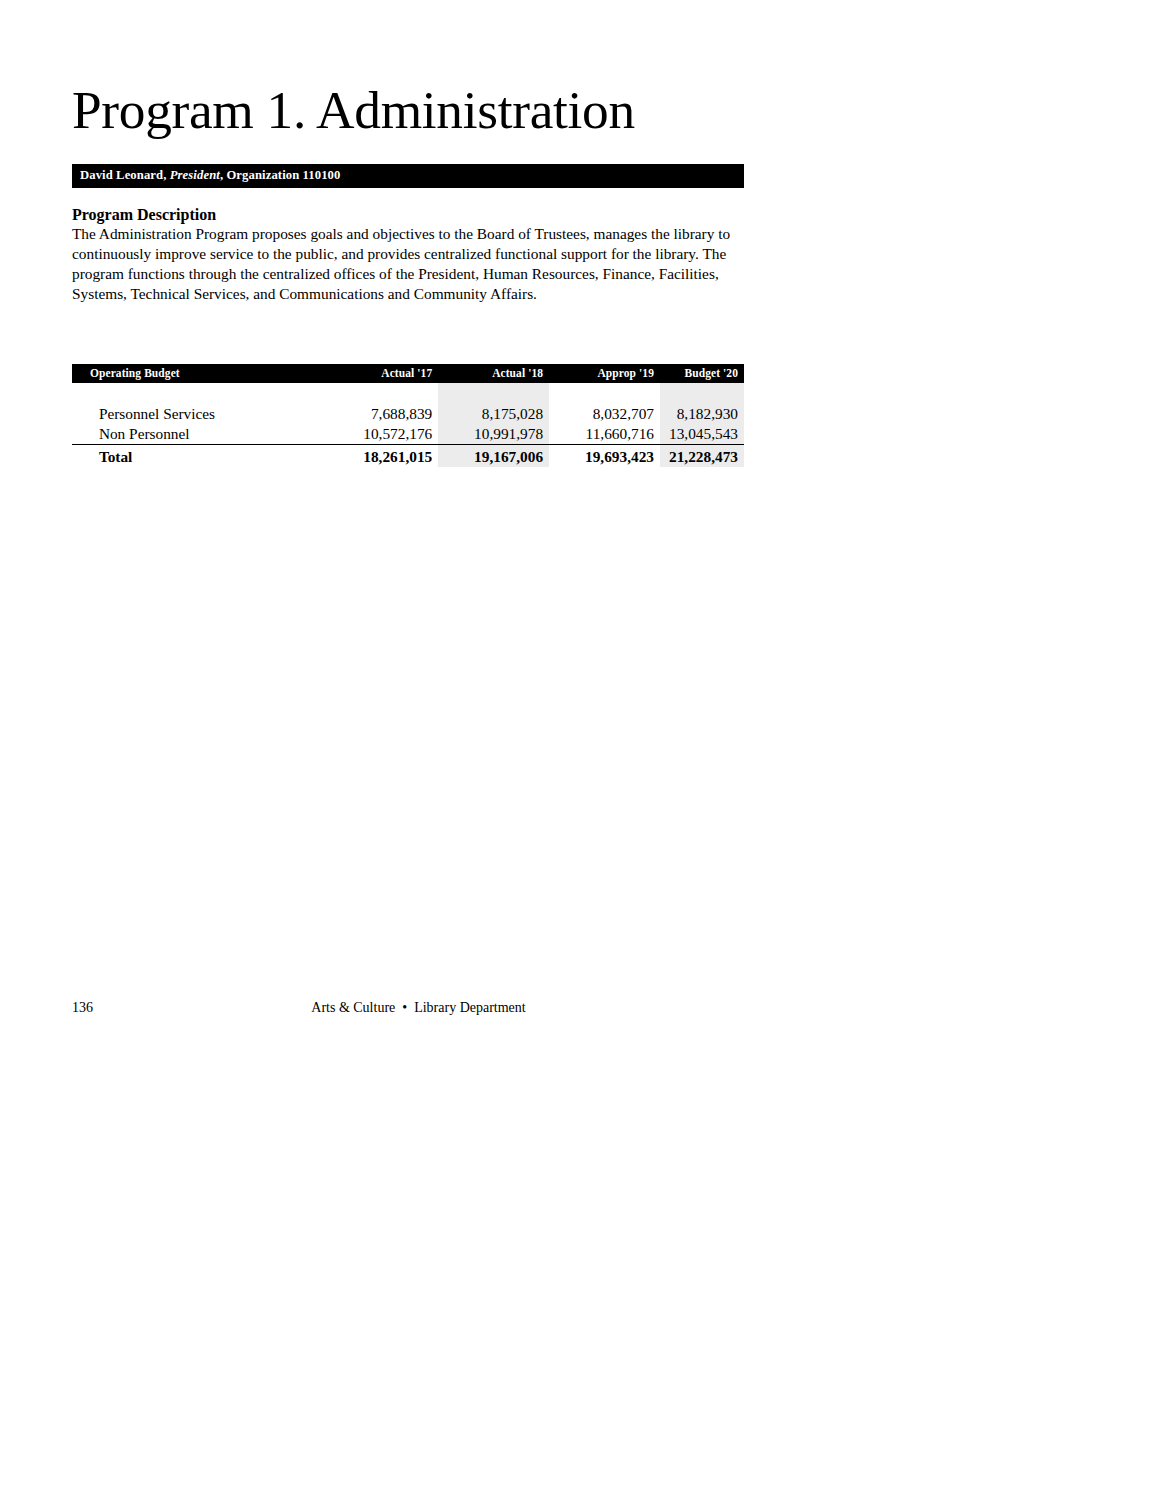Program 1. Administration
David Leonard, President, Organization 110100
Program Description
The Administration Program proposes goals and objectives to the Board of Trustees, manages the library to continuously improve service to the public, and provides centralized functional support for the library. The program functions through the centralized offices of the President, Human Resources, Finance, Facilities, Systems, Technical Services, and Communications and Community Affairs.
| Operating Budget | Actual '17 | Actual '18 | Approp '19 | Budget '20 |
| --- | --- | --- | --- | --- |
| | Personnel Services | 7,688,839 | 8,175,028 | 8,032,707 | 8,182,930 |
| | Non Personnel | 10,572,176 | 10,991,978 | 11,660,716 | 13,045,543 |
| | Total | 18,261,015 | 19,167,006 | 19,693,423 | 21,228,473 |
136
Arts & Culture • Library Department